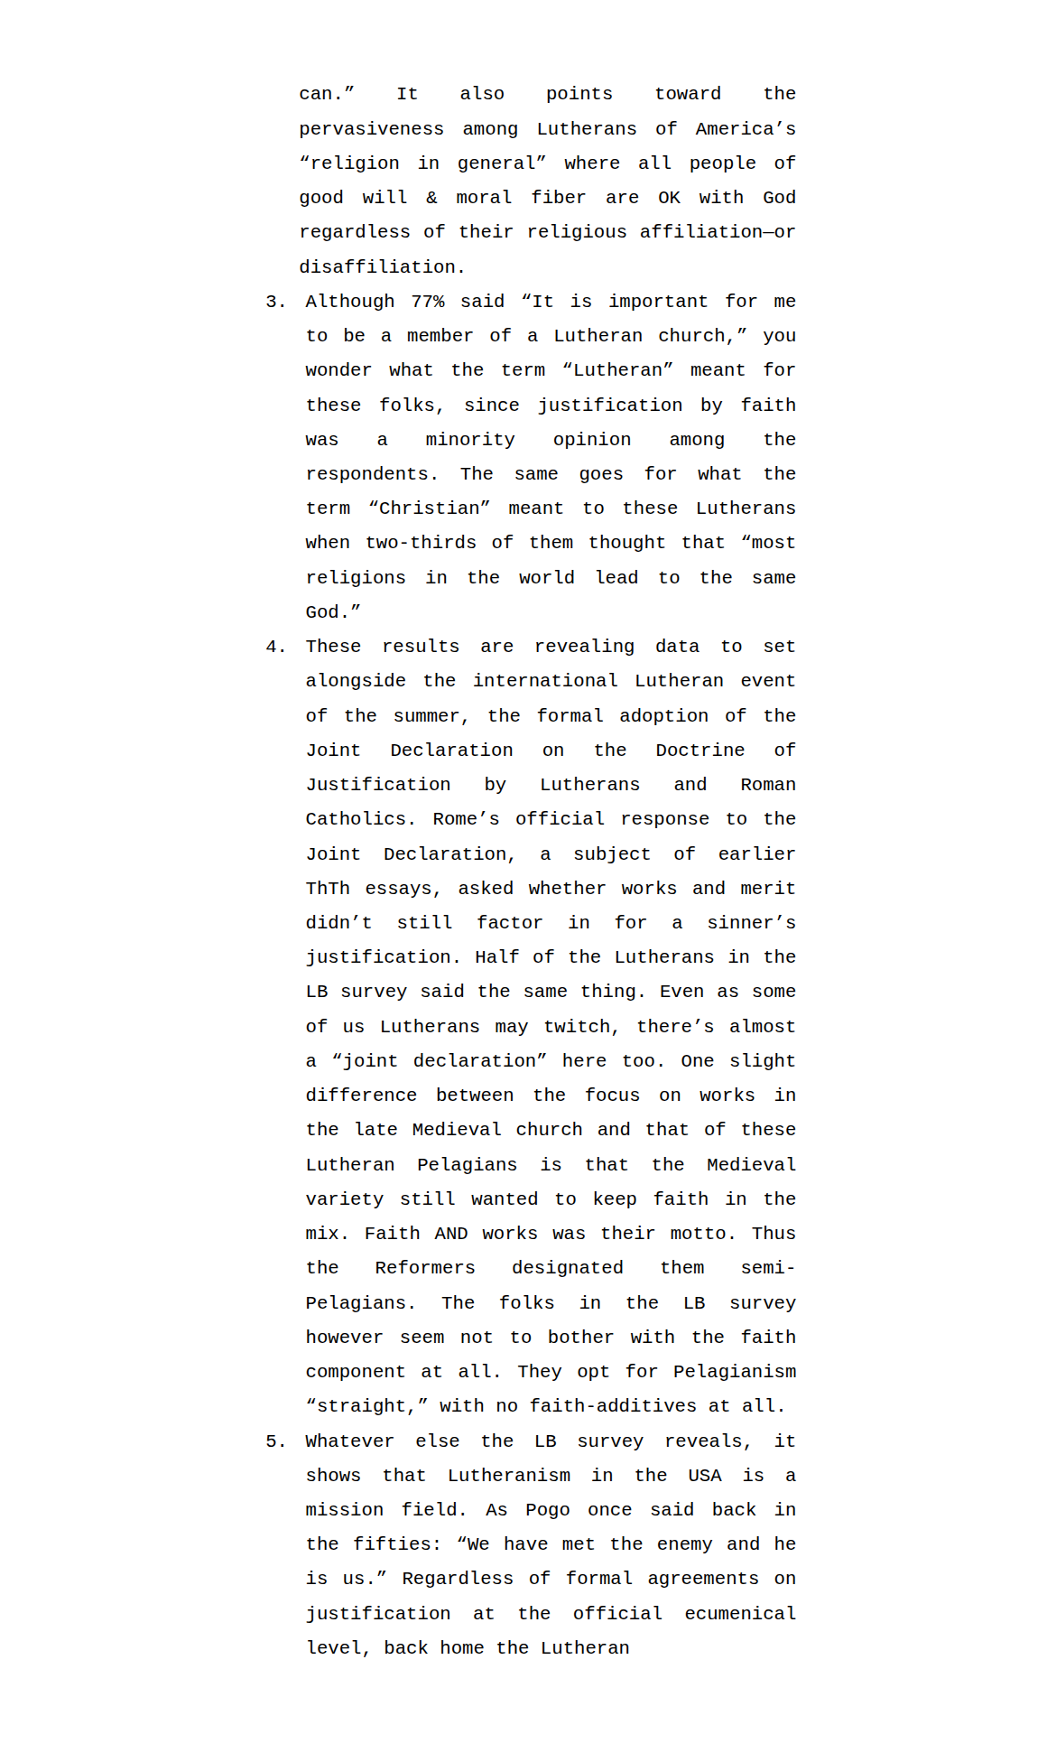can.” It also points toward the pervasiveness among Lutherans of America’s “religion in general” where all people of good will & moral fiber are OK with God regardless of their religious affiliation—or disaffiliation.
Although 77% said “It is important for me to be a member of a Lutheran church,” you wonder what the term “Lutheran” meant for these folks, since justification by faith was a minority opinion among the respondents. The same goes for what the term “Christian” meant to these Lutherans when two-thirds of them thought that “most religions in the world lead to the same God.”
These results are revealing data to set alongside the international Lutheran event of the summer, the formal adoption of the Joint Declaration on the Doctrine of Justification by Lutherans and Roman Catholics. Rome’s official response to the Joint Declaration, a subject of earlier ThTh essays, asked whether works and merit didn’t still factor in for a sinner’s justification. Half of the Lutherans in the LB survey said the same thing. Even as some of us Lutherans may twitch, there’s almost a “joint declaration” here too. One slight difference between the focus on works in the late Medieval church and that of these Lutheran Pelagians is that the Medieval variety still wanted to keep faith in the mix. Faith AND works was their motto. Thus the Reformers designated them semi-Pelagians. The folks in the LB survey however seem not to bother with the faith component at all. They opt for Pelagianism “straight,” with no faith-additives at all.
Whatever else the LB survey reveals, it shows that Lutheranism in the USA is a mission field. As Pogo once said back in the fifties: “We have met the enemy and he is us.” Regardless of formal agreements on justification at the official ecumenical level, back home the Lutheran